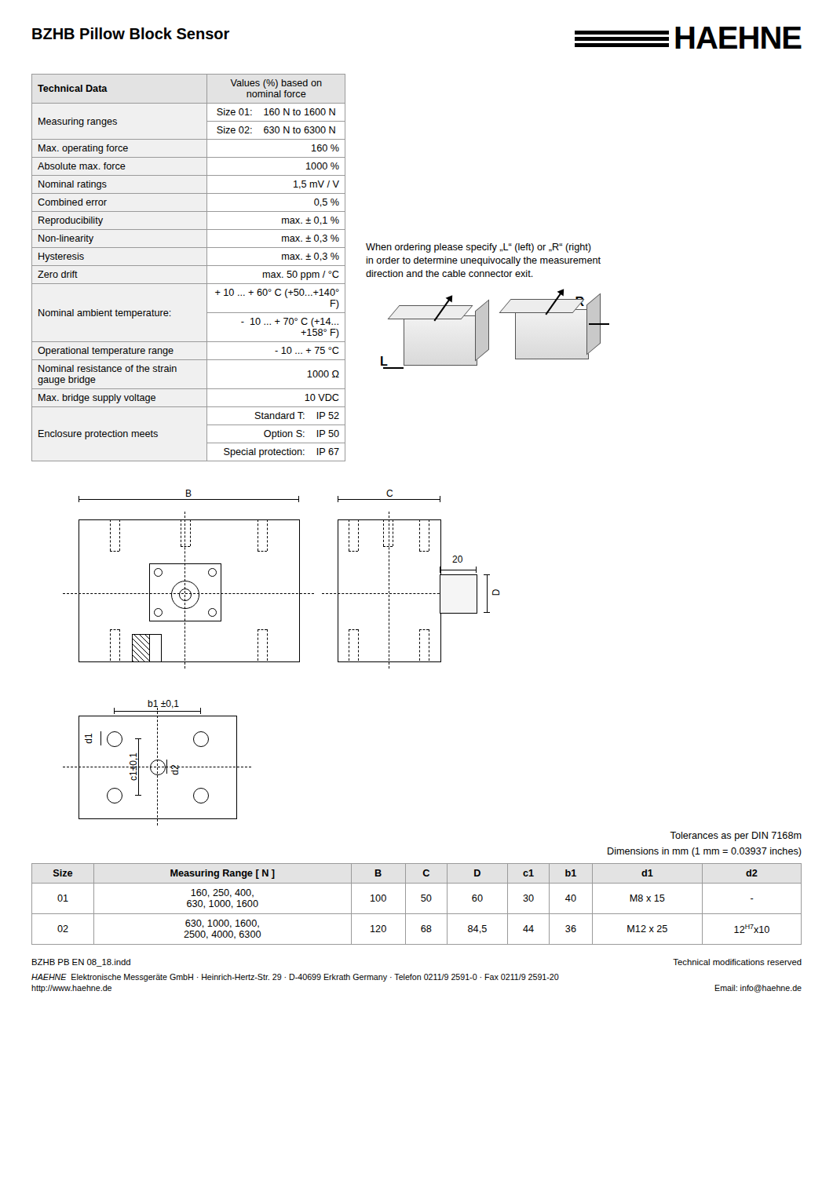BZHB Pillow Block Sensor
HAEHNE
| Technical Data | Values (%) based on nominal force |
| --- | --- |
| Measuring ranges | Size 01: 160 N to 1600 N |
| Size 02: 630 N to 6300 N |
| Max. operating force | 160 % |
| Absolute max. force | 1000 % |
| Nominal ratings | 1,5 mV / V |
| Combined error | 0,5 % |
| Reproducibility | max. ± 0,1 % |
| Non-linearity | max. ± 0,3 % |
| Hysteresis | max. ± 0,3 % |
| Zero drift | max. 50 ppm / °C |
| Nominal ambient temperature: | + 10 ... + 60° C (+50...+140° F) |
| - 10 ... + 70° C (+14... +158° F) |
| Operational temperature range | - 10 ... + 75 °C |
| Nominal resistance of the strain gauge bridge | 1000 Ω |
| Max. bridge supply voltage | 10 VDC |
| Enclosure protection meets | Standard T: IP 52 |
| Option S: IP 50 |
| Special protection: IP 67 |
When ordering please specify „L“ (left) or „R“ (right) in order to determine unequivocally the measurement direction and the cable connector exit.
L R
B
C
20
D
b1 ±0,1
d1
c1±0,1
d2
Tolerances as per DIN 7168m
Dimensions in mm (1 mm = 0.03937 inches)
| Size | Measuring Range [ N ] | B | C | D | c1 | b1 | d1 | d2 |
| --- | --- | --- | --- | --- | --- | --- | --- | --- |
| 01 | 160, 250, 400, 630, 1000, 1600 | 100 | 50 | 60 | 30 | 40 | M8 x 15 | - |
| 02 | 630, 1000, 1600, 2500, 4000, 6300 | 120 | 68 | 84,5 | 44 | 36 | M12 x 25 | 12 H7 x10 |
BZHB PB EN 08_18.indd Technical modifications reserved
HAEHNE Elektronische Messgeräte GmbH · Heinrich-Hertz-Str. 29 · D-40699 Erkrath Germany · Telefon 0211/9 2591-0 · Fax 0211/9 2591-20
http://www.haehne.de
Email: info@haehne.de